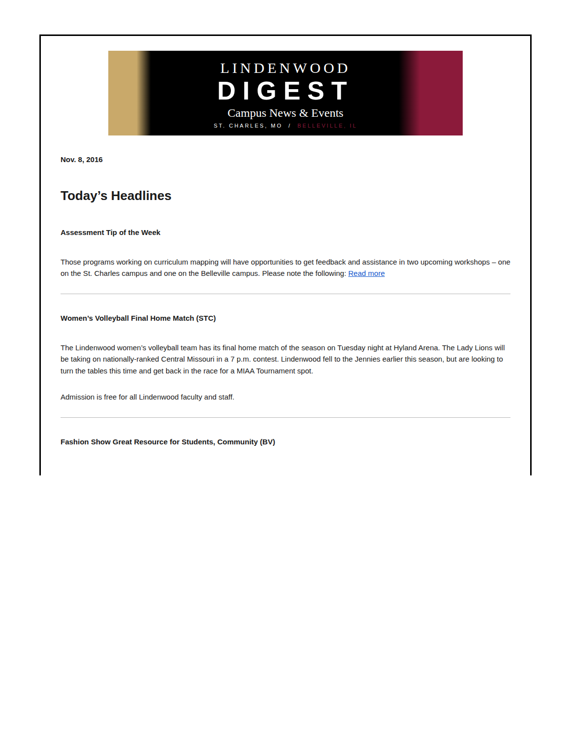LINDENWOOD
DIGEST
Campus News & Events
ST. CHARLES, MO / BELLEVILLE, IL
Nov. 8, 2016
Today’s Headlines
Assessment Tip of the Week
Those programs working on curriculum mapping will have opportunities to get feedback and assistance in two upcoming workshops – one on the St. Charles campus and one on the Belleville campus. Please note the following: Read more
Women’s Volleyball Final Home Match (STC)
The Lindenwood women’s volleyball team has its final home match of the season on Tuesday night at Hyland Arena. The Lady Lions will be taking on nationally-ranked Central Missouri in a 7 p.m. contest. Lindenwood fell to the Jennies earlier this season, but are looking to turn the tables this time and get back in the race for a MIAA Tournament spot.
Admission is free for all Lindenwood faculty and staff.
Fashion Show Great Resource for Students, Community (BV)